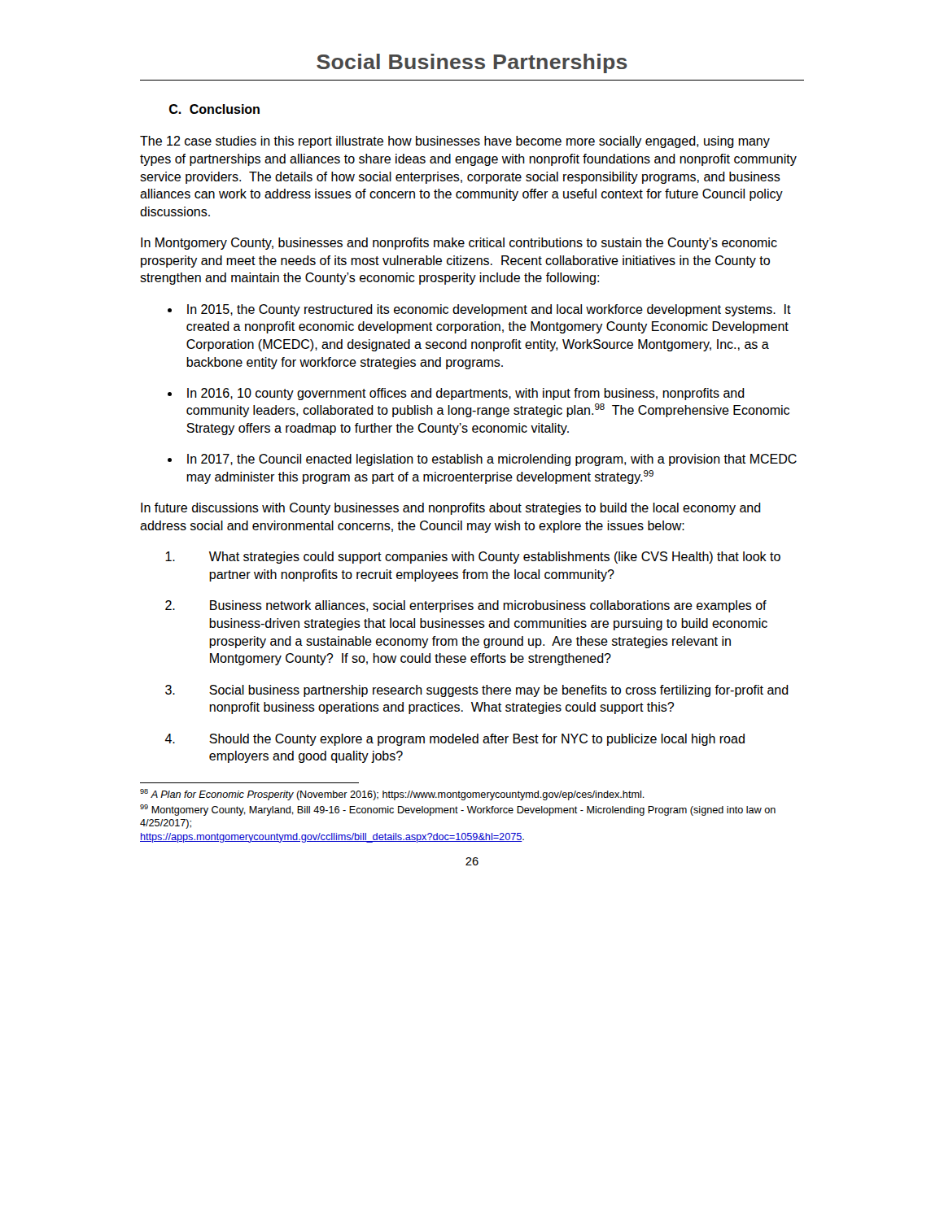Social Business Partnerships
C. Conclusion
The 12 case studies in this report illustrate how businesses have become more socially engaged, using many types of partnerships and alliances to share ideas and engage with nonprofit foundations and nonprofit community service providers. The details of how social enterprises, corporate social responsibility programs, and business alliances can work to address issues of concern to the community offer a useful context for future Council policy discussions.
In Montgomery County, businesses and nonprofits make critical contributions to sustain the County’s economic prosperity and meet the needs of its most vulnerable citizens. Recent collaborative initiatives in the County to strengthen and maintain the County’s economic prosperity include the following:
In 2015, the County restructured its economic development and local workforce development systems. It created a nonprofit economic development corporation, the Montgomery County Economic Development Corporation (MCEDC), and designated a second nonprofit entity, WorkSource Montgomery, Inc., as a backbone entity for workforce strategies and programs.
In 2016, 10 county government offices and departments, with input from business, nonprofits and community leaders, collaborated to publish a long-range strategic plan.98 The Comprehensive Economic Strategy offers a roadmap to further the County’s economic vitality.
In 2017, the Council enacted legislation to establish a microlending program, with a provision that MCEDC may administer this program as part of a microenterprise development strategy.99
In future discussions with County businesses and nonprofits about strategies to build the local economy and address social and environmental concerns, the Council may wish to explore the issues below:
What strategies could support companies with County establishments (like CVS Health) that look to partner with nonprofits to recruit employees from the local community?
Business network alliances, social enterprises and microbusiness collaborations are examples of business-driven strategies that local businesses and communities are pursuing to build economic prosperity and a sustainable economy from the ground up. Are these strategies relevant in Montgomery County? If so, how could these efforts be strengthened?
Social business partnership research suggests there may be benefits to cross fertilizing for-profit and nonprofit business operations and practices. What strategies could support this?
Should the County explore a program modeled after Best for NYC to publicize local high road employers and good quality jobs?
98 A Plan for Economic Prosperity (November 2016); https://www.montgomerycountymd.gov/ep/ces/index.html.
99 Montgomery County, Maryland, Bill 49-16 - Economic Development - Workforce Development - Microlending Program (signed into law on 4/25/2017);
https://apps.montgomerycountymd.gov/ccllims/bill_details.aspx?doc=1059&hl=2075.
26